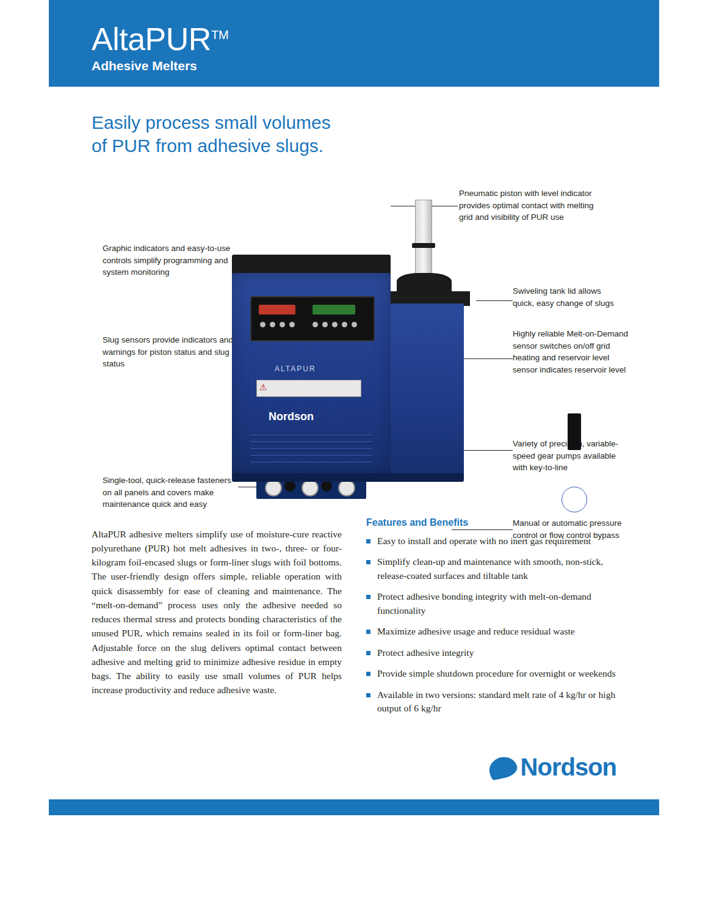AltaPURTM
Adhesive Melters
Easily process small volumes
of PUR from adhesive slugs.
Pneumatic piston with level indicator provides optimal contact with melting grid and visibility of PUR use
Graphic indicators and easy-to-use controls simplify programming and system monitoring
Swiveling tank lid allows quick, easy change of slugs
Slug sensors provide indicators and warnings for piston status and slug status
Highly reliable Melt-on-Demand sensor switches on/off grid heating and reservoir level sensor indicates reservoir level
Variety of precision, variable-speed gear pumps available with key-to-line
Single-tool, quick-release fasteners on all panels and covers make maintenance quick and easy
Manual or automatic pressure control or flow control bypass
ALTAPUR
Nordson
AltaPUR adhesive melters simplify use of moisture-cure reactive polyurethane (PUR) hot melt adhesives in two-, three- or four-kilogram foil-encased slugs or form-liner slugs with foil bottoms. The user-friendly design offers simple, reliable operation with quick disassembly for ease of cleaning and maintenance. The “melt-on-demand” process uses only the adhesive needed so reduces thermal stress and protects bonding characteristics of the unused PUR, which remains sealed in its foil or form-liner bag. Adjustable force on the slug delivers optimal contact between adhesive and melting grid to minimize adhesive residue in empty bags. The ability to easily use small volumes of PUR helps increase productivity and reduce adhesive waste.
Features and Benefits
Easy to install and operate with no inert gas requirement
Simplify clean-up and maintenance with smooth, non-stick, release-coated surfaces and tiltable tank
Protect adhesive bonding integrity with melt-on-demand functionality
Maximize adhesive usage and reduce residual waste
Protect adhesive integrity
Provide simple shutdown procedure for overnight or weekends
Available in two versions: standard melt rate of 4 kg/hr or high output of 6 kg/hr
Nordson